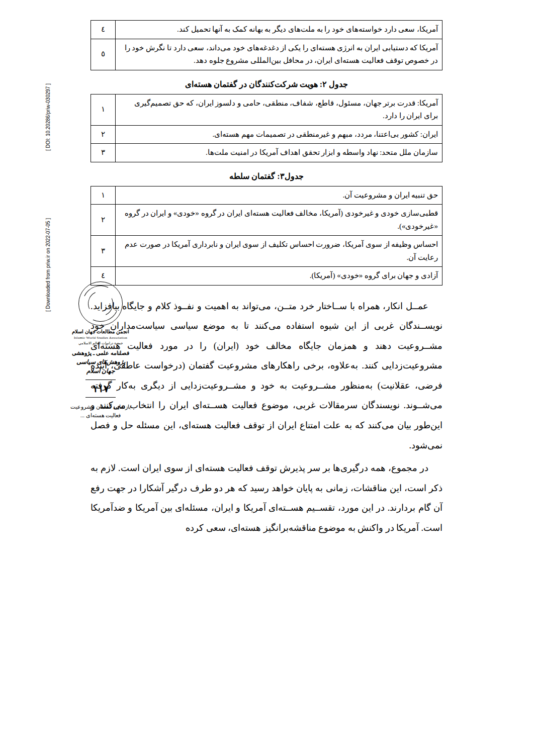[ DOI: 10.20286/priw-030297 ]
[ Downloaded from priw.ir on 2022-07-05 ]
انجمن مطالعات جهان اسلام
Islamic World Studies Association
جمعية دراسات العالم الاسلامي
فصلنامه علمی ـ پژوهشی
پژوهش‌های سیاسی جهان اسلام
۱۱۷
بازنمایی گفتمان مشروعیت
فعالیت هسته‌ای ...
| آمریکا، سعی دارد خواسته‌های خود را به ملت‌های دیگر به بهانه کمک به آنها تحمیل کند. | ٤ |
| آمریکا که دستیابی ایران به انرژی هسته‌ای را یکی از دغدغه‌های خود می‌داند، سعی دارد تا نگرش خود را در خصوص توقف فعالیت هسته‌ای ایران، در محافل بین‌المللی مشروع جلوه دهد. | ٥ |
جدول ۲: هویت شرکت‌کنندگان در گفتمان هسته‌ای
| آمریکا: قدرت برتر جهان، مسئول، قاطع، شفاف، منطقی، حامی و دلسوز ایران، که حق تصمیم‌گیری برای ایران را دارد. | ١ |
| ایران: کشور بی‌اعتنا، مردد، مبهم و غیرمنطقی در تصمیمات مهم هسته‌ای. | ٢ |
| سازمان ملل متحد: نهاد واسطه و ابزار تحقق اهداف آمریکا در امنیت ملت‌ها. | ٣ |
جدول۳: گفتمان سلطه
| حق تنبیه ایران و مشروعیت آن. | ١ |
| قطبی‌سازی خودی و غیرخودی (آمریکا، مخالف فعالیت هسته‌ای ایران در گروه «خودی» و ایران در گروه «غیرخودی»). | ٢ |
| احساس وظیفه از سوی آمریکا، ضرورت احساس تکلیف از سوی ایران و نابرداری آمریکا در صورت عدم رعایت آن. | ٣ |
| آزادی و جهان برای گروه «خودی» (آمریکا). | ٤ |
عمــل انکار، همراه با ســاختار خرد متــن، می‌تواند به اهمیت و نفــوذ کلام و جایگاه بیافزاید. نویســندگان غربی از این شیوه استفاده می‌کنند تا به موضع سیاسی سیاست‌مداران خود مشــروعیت دهند و همزمان جایگاه مخالف خود (ایران) را در مورد فعالیت هسته‌ای مشروعیت‌زدایی کنند. به‌علاوه، برخی راهکارهای مشروعیت گفتمان (درخواست عاطفی، آینده فرضی، عقلانیت) به‌منظور مشــروعیت به خود و مشــروعیت‌زدایی از دیگری به‌کار گرفته می‌شــوند. نویسندگان سرمقالات غربی، موضوع فعالیت هســته‌ای ایران را انتخاب می‌کنند و این‌طور بیان می‌کنند که به علت امتناع ایران از توقف فعالیت هسته‌ای، این مسئله حل و فصل نمی‌شود.
در مجموع، همه درگیری‌ها بر سر پذیرش توقف فعالیت هسته‌ای از سوی ایران است. لازم به ذکر است، این مناقشات، زمانی به پایان خواهد رسید که هر دو طرف درگیر آشکارا در جهت رفع آن گام بردارند. در این مورد، تقســیم هســته‌ای آمریکا و ایران، مسئله‌ای بین آمریکا و ضدآمریکا است. آمریکا در واکنش به موضوع مناقشه‌برانگیز هسته‌ای، سعی کرده